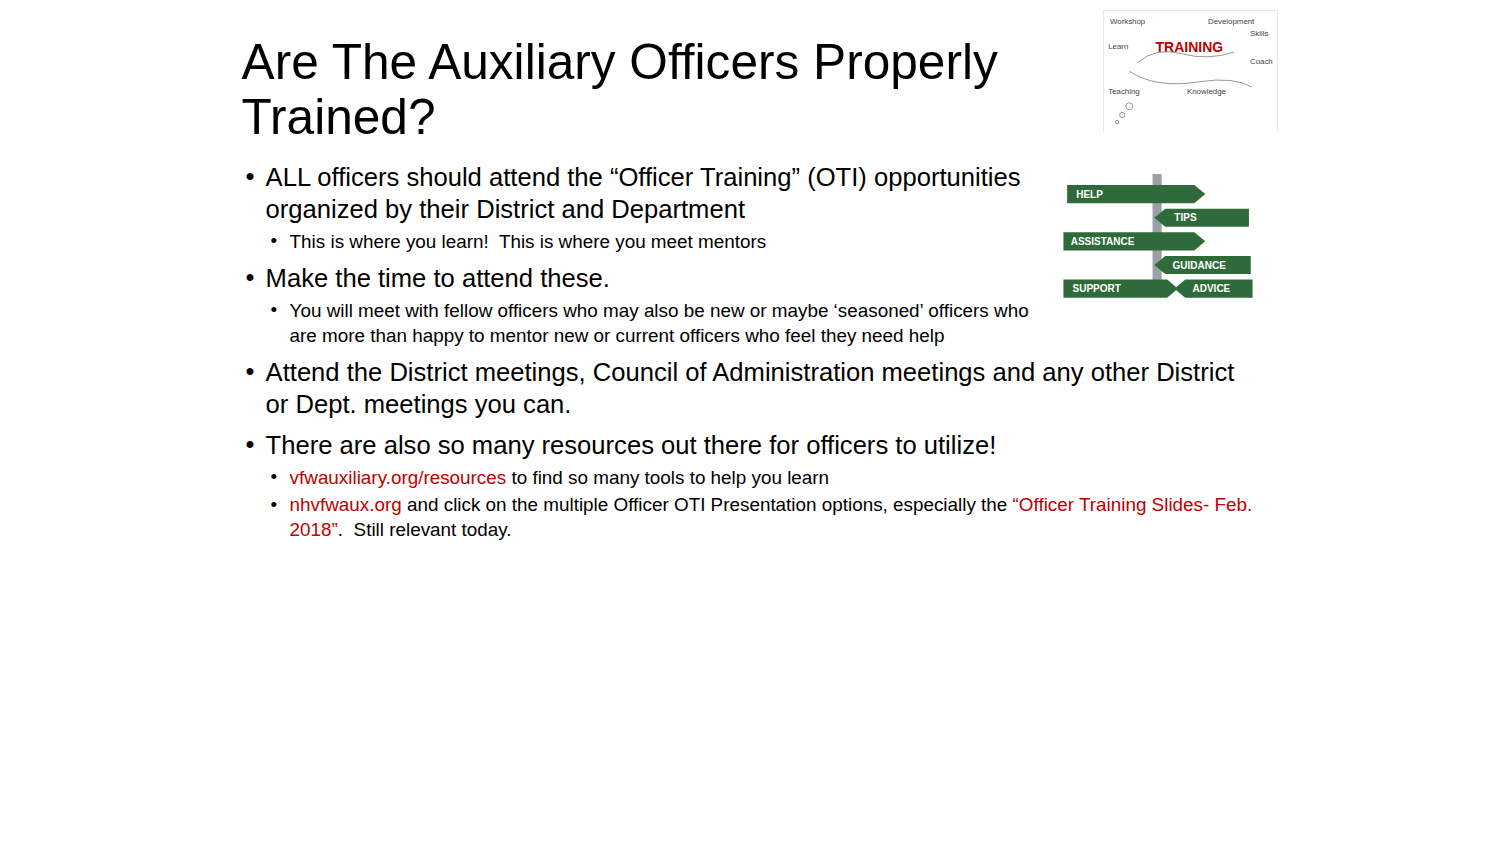Workshop Development Skills Learn TRAINING Coach Teaching Knowledge
Are The Auxiliary Officers Properly Trained?
HELP TIPS ASSISTANCE GUIDANCE SUPPORT ADVICE
ALL officers should attend the “Officer Training” (OTI) opportunities organized by their District and Department
This is where you learn! This is where you meet mentors
Make the time to attend these.
You will meet with fellow officers who may also be new or maybe ‘seasoned’ officers who are more than happy to mentor new or current officers who feel they need help
Attend the District meetings, Council of Administration meetings and any other District or Dept. meetings you can.
There are also so many resources out there for officers to utilize!
vfwauxiliary.org/resources to find so many tools to help you learn
nhvfwaux.org and click on the multiple Officer OTI Presentation options, especially the “Officer Training Slides- Feb. 2018”. Still relevant today.